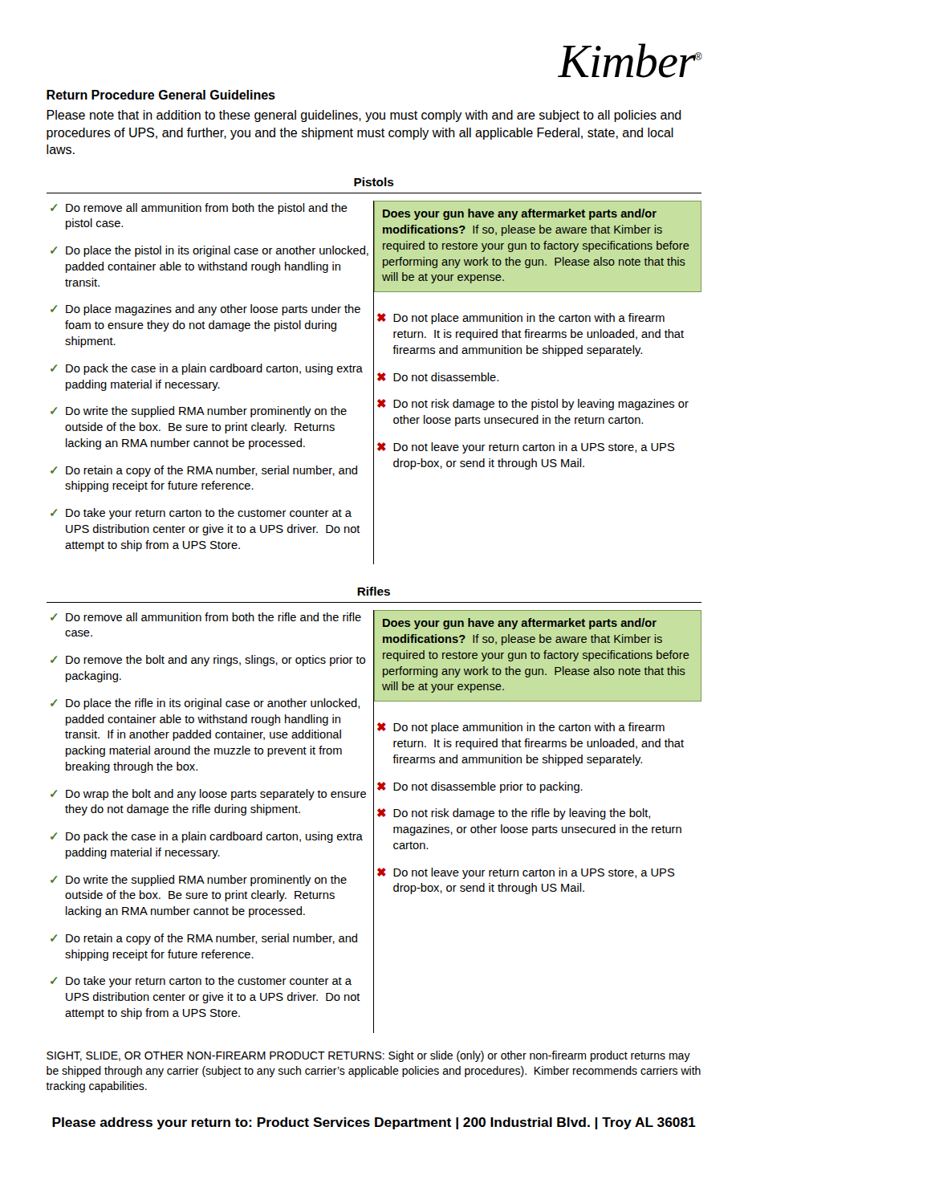Kimber®
Return Procedure General Guidelines
Please note that in addition to these general guidelines, you must comply with and are subject to all policies and procedures of UPS, and further, you and the shipment must comply with all applicable Federal, state, and local laws.
Pistols
| Do remove all ammunition from both the pistol and the pistol case. Do place the pistol in its original case or another unlocked, padded container able to withstand rough handling in transit. Do place magazines and any other loose parts under the foam to ensure they do not damage the pistol during shipment. Do pack the case in a plain cardboard carton, using extra padding material if necessary. Do write the supplied RMA number prominently on the outside of the box. Be sure to print clearly. Returns lacking an RMA number cannot be processed. Do retain a copy of the RMA number, serial number, and shipping receipt for future reference. Do take your return carton to the customer counter at a UPS distribution center or give it to a UPS driver. Do not attempt to ship from a UPS Store. | Does your gun have any aftermarket parts and/or modifications? If so, please be aware that Kimber is required to restore your gun to factory specifications before performing any work to the gun. Please also note that this will be at your expense. Do not place ammunition in the carton with a firearm return. It is required that firearms be unloaded, and that firearms and ammunition be shipped separately. Do not disassemble. Do not risk damage to the pistol by leaving magazines or other loose parts unsecured in the return carton. Do not leave your return carton in a UPS store, a UPS drop-box, or send it through US Mail. |
Rifles
| Do remove all ammunition from both the rifle and the rifle case. Do remove the bolt and any rings, slings, or optics prior to packaging. Do place the rifle in its original case or another unlocked, padded container able to withstand rough handling in transit. If in another padded container, use additional packing material around the muzzle to prevent it from breaking through the box. Do wrap the bolt and any loose parts separately to ensure they do not damage the rifle during shipment. Do pack the case in a plain cardboard carton, using extra padding material if necessary. Do write the supplied RMA number prominently on the outside of the box. Be sure to print clearly. Returns lacking an RMA number cannot be processed. Do retain a copy of the RMA number, serial number, and shipping receipt for future reference. Do take your return carton to the customer counter at a UPS distribution center or give it to a UPS driver. Do not attempt to ship from a UPS Store. | Does your gun have any aftermarket parts and/or modifications? If so, please be aware that Kimber is required to restore your gun to factory specifications before performing any work to the gun. Please also note that this will be at your expense. Do not place ammunition in the carton with a firearm return. It is required that firearms be unloaded, and that firearms and ammunition be shipped separately. Do not disassemble prior to packing. Do not risk damage to the rifle by leaving the bolt, magazines, or other loose parts unsecured in the return carton. Do not leave your return carton in a UPS store, a UPS drop-box, or send it through US Mail. |
SIGHT, SLIDE, OR OTHER NON-FIREARM PRODUCT RETURNS: Sight or slide (only) or other non-firearm product returns may be shipped through any carrier (subject to any such carrier’s applicable policies and procedures). Kimber recommends carriers with tracking capabilities.
Please address your return to: Product Services Department | 200 Industrial Blvd. | Troy AL 36081